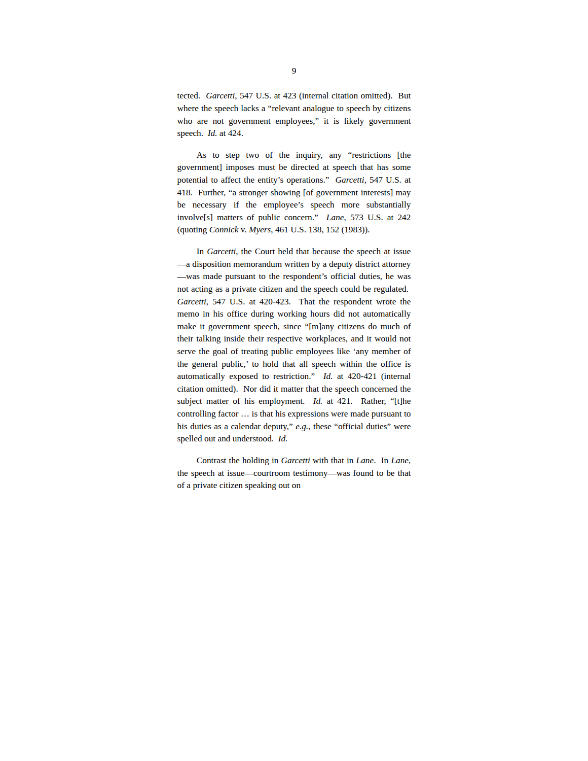9
tected. Garcetti, 547 U.S. at 423 (internal citation omitted). But where the speech lacks a “relevant analogue to speech by citizens who are not government employees,” it is likely government speech. Id. at 424.
As to step two of the inquiry, any “restrictions [the government] imposes must be directed at speech that has some potential to affect the entity’s operations.” Garcetti, 547 U.S. at 418. Further, “a stronger showing [of government interests] may be necessary if the employee’s speech more substantially involve[s] matters of public concern.” Lane, 573 U.S. at 242 (quoting Connick v. Myers, 461 U.S. 138, 152 (1983)).
In Garcetti, the Court held that because the speech at issue—a disposition memorandum written by a deputy district attorney—was made pursuant to the respondent’s official duties, he was not acting as a private citizen and the speech could be regulated. Garcetti, 547 U.S. at 420-423. That the respondent wrote the memo in his office during working hours did not automatically make it government speech, since “[m]any citizens do much of their talking inside their respective workplaces, and it would not serve the goal of treating public employees like ‘any member of the general public,’ to hold that all speech within the office is automatically exposed to restriction.” Id. at 420-421 (internal citation omitted). Nor did it matter that the speech concerned the subject matter of his employment. Id. at 421. Rather, “[t]he controlling factor … is that his expressions were made pursuant to his duties as a calendar deputy,” e.g., these “official duties” were spelled out and understood. Id.
Contrast the holding in Garcetti with that in Lane. In Lane, the speech at issue—courtroom testimony—was found to be that of a private citizen speaking out on